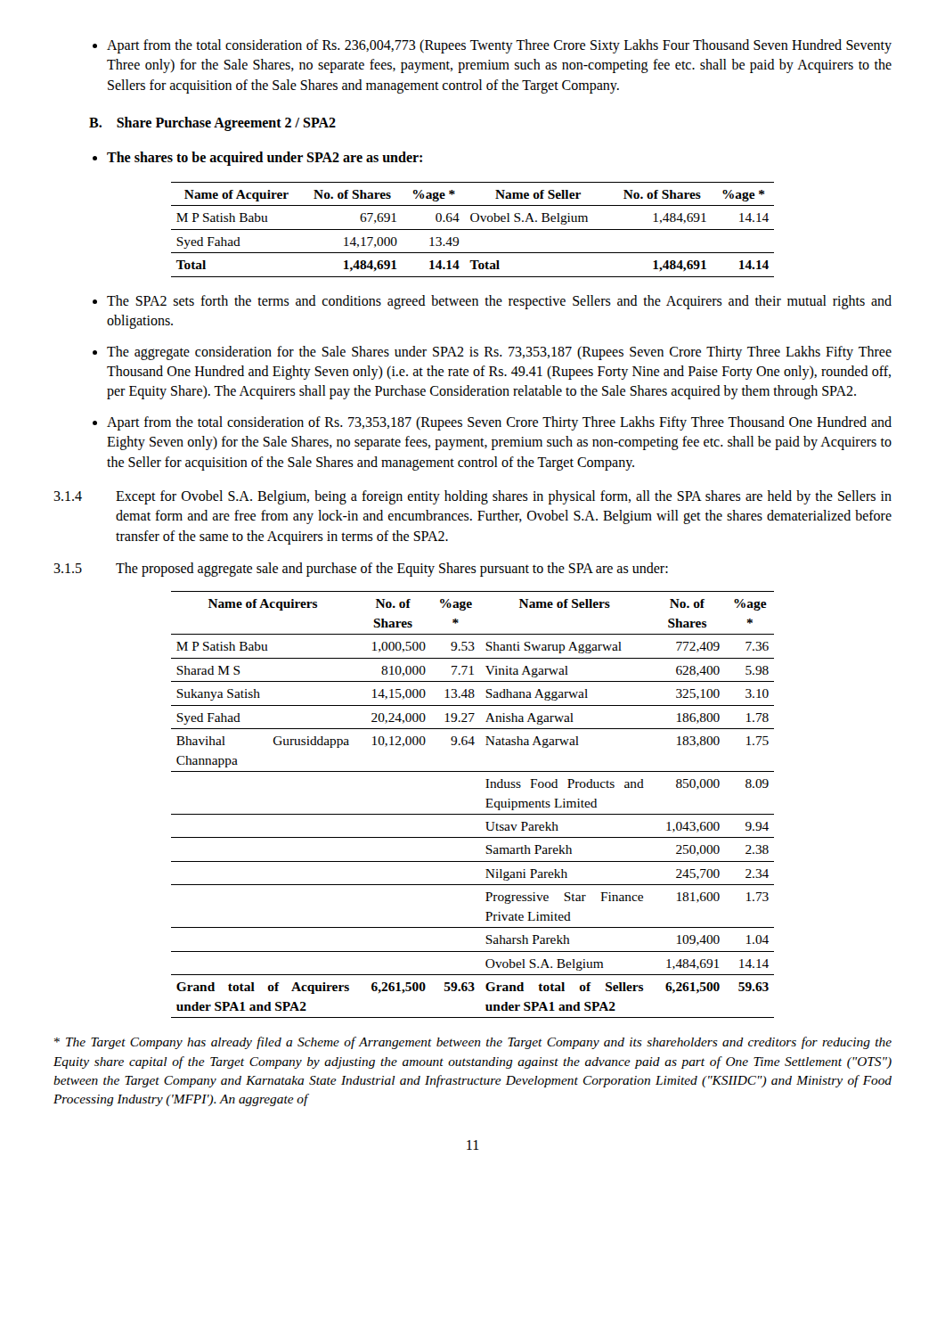Apart from the total consideration of Rs. 236,004,773 (Rupees Twenty Three Crore Sixty Lakhs Four Thousand Seven Hundred Seventy Three only) for the Sale Shares, no separate fees, payment, premium such as non-competing fee etc. shall be paid by Acquirers to the Sellers for acquisition of the Sale Shares and management control of the Target Company.
B. Share Purchase Agreement 2 / SPA2
The shares to be acquired under SPA2 are as under:
| Name of Acquirer | No. of Shares | %age * | Name of Seller | No. of Shares | %age * |
| --- | --- | --- | --- | --- | --- |
| M P Satish Babu | 67,691 | 0.64 | Ovobel S.A. Belgium | 1,484,691 | 14.14 |
| Syed Fahad | 14,17,000 | 13.49 | | | |
| Total | 1,484,691 | 14.14 | Total | 1,484,691 | 14.14 |
The SPA2 sets forth the terms and conditions agreed between the respective Sellers and the Acquirers and their mutual rights and obligations.
The aggregate consideration for the Sale Shares under SPA2 is Rs. 73,353,187 (Rupees Seven Crore Thirty Three Lakhs Fifty Three Thousand One Hundred and Eighty Seven only) (i.e. at the rate of Rs. 49.41 (Rupees Forty Nine and Paise Forty One only), rounded off, per Equity Share). The Acquirers shall pay the Purchase Consideration relatable to the Sale Shares acquired by them through SPA2.
Apart from the total consideration of Rs. 73,353,187 (Rupees Seven Crore Thirty Three Lakhs Fifty Three Thousand One Hundred and Eighty Seven only) for the Sale Shares, no separate fees, payment, premium such as non-competing fee etc. shall be paid by Acquirers to the Seller for acquisition of the Sale Shares and management control of the Target Company.
3.1.4
Except for Ovobel S.A. Belgium, being a foreign entity holding shares in physical form, all the SPA shares are held by the Sellers in demat form and are free from any lock-in and encumbrances. Further, Ovobel S.A. Belgium will get the shares dematerialized before transfer of the same to the Acquirers in terms of the SPA2.
3.1.5
The proposed aggregate sale and purchase of the Equity Shares pursuant to the SPA are as under:
| Name of Acquirers | No. of Shares | %age * | Name of Sellers | No. of Shares | %age * |
| --- | --- | --- | --- | --- | --- |
| M P Satish Babu | 1,000,500 | 9.53 | Shanti Swarup Aggarwal | 772,409 | 7.36 |
| Sharad M S | 810,000 | 7.71 | Vinita Agarwal | 628,400 | 5.98 |
| Sukanya Satish | 14,15,000 | 13.48 | Sadhana Aggarwal | 325,100 | 3.10 |
| Syed Fahad | 20,24,000 | 19.27 | Anisha Agarwal | 186,800 | 1.78 |
| Bhavihal Gurusiddappa Channappa | 10,12,000 | 9.64 | Natasha Agarwal | 183,800 | 1.75 |
| | | | Induss Food Products and Equipments Limited | 850,000 | 8.09 |
| | | | Utsav Parekh | 1,043,600 | 9.94 |
| | | | Samarth Parekh | 250,000 | 2.38 |
| | | | Nilgani Parekh | 245,700 | 2.34 |
| | | | Progressive Star Finance Private Limited | 181,600 | 1.73 |
| | | | Saharsh Parekh | 109,400 | 1.04 |
| | | | Ovobel S.A. Belgium | 1,484,691 | 14.14 |
| Grand total of Acquirers under SPA1 and SPA2 | 6,261,500 | 59.63 | Grand total of Sellers under SPA1 and SPA2 | 6,261,500 | 59.63 |
* The Target Company has already filed a Scheme of Arrangement between the Target Company and its shareholders and creditors for reducing the Equity share capital of the Target Company by adjusting the amount outstanding against the advance paid as part of One Time Settlement ("OTS") between the Target Company and Karnataka State Industrial and Infrastructure Development Corporation Limited ("KSIIDC") and Ministry of Food Processing Industry ('MFPI'). An aggregate of
11